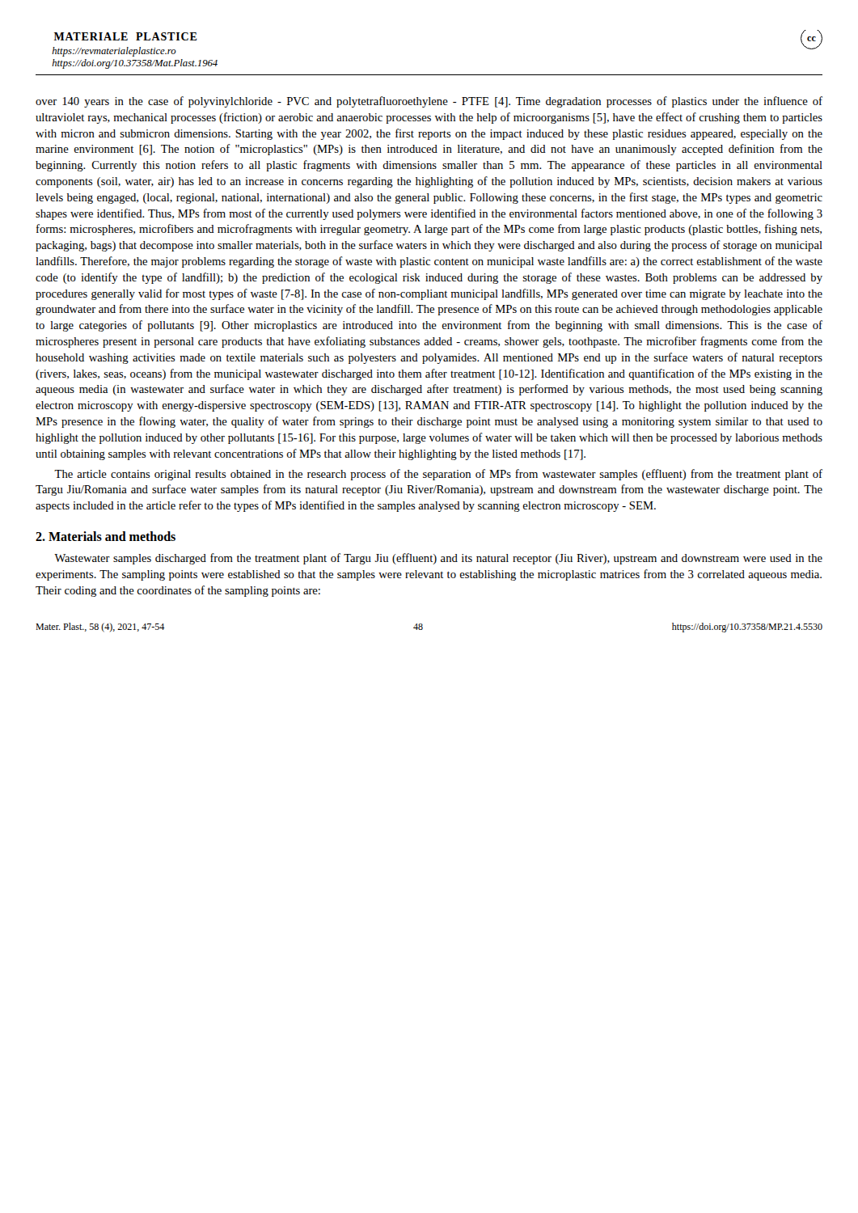cc
MATERIALE PLASTICE
https://revmaterialeplastice.ro
https://doi.org/10.37358/Mat.Plast.1964
over 140 years in the case of polyvinylchloride - PVC and polytetrafluoroethylene - PTFE [4]. Time degradation processes of plastics under the influence of ultraviolet rays, mechanical processes (friction) or aerobic and anaerobic processes with the help of microorganisms [5], have the effect of crushing them to particles with micron and submicron dimensions. Starting with the year 2002, the first reports on the impact induced by these plastic residues appeared, especially on the marine environment [6]. The notion of "microplastics" (MPs) is then introduced in literature, and did not have an unanimously accepted definition from the beginning. Currently this notion refers to all plastic fragments with dimensions smaller than 5 mm. The appearance of these particles in all environmental components (soil, water, air) has led to an increase in concerns regarding the highlighting of the pollution induced by MPs, scientists, decision makers at various levels being engaged, (local, regional, national, international) and also the general public. Following these concerns, in the first stage, the MPs types and geometric shapes were identified. Thus, MPs from most of the currently used polymers were identified in the environmental factors mentioned above, in one of the following 3 forms: microspheres, microfibers and microfragments with irregular geometry. A large part of the MPs come from large plastic products (plastic bottles, fishing nets, packaging, bags) that decompose into smaller materials, both in the surface waters in which they were discharged and also during the process of storage on municipal landfills. Therefore, the major problems regarding the storage of waste with plastic content on municipal waste landfills are: a) the correct establishment of the waste code (to identify the type of landfill); b) the prediction of the ecological risk induced during the storage of these wastes. Both problems can be addressed by procedures generally valid for most types of waste [7-8]. In the case of non-compliant municipal landfills, MPs generated over time can migrate by leachate into the groundwater and from there into the surface water in the vicinity of the landfill. The presence of MPs on this route can be achieved through methodologies applicable to large categories of pollutants [9]. Other microplastics are introduced into the environment from the beginning with small dimensions. This is the case of microspheres present in personal care products that have exfoliating substances added - creams, shower gels, toothpaste. The microfiber fragments come from the household washing activities made on textile materials such as polyesters and polyamides. All mentioned MPs end up in the surface waters of natural receptors (rivers, lakes, seas, oceans) from the municipal wastewater discharged into them after treatment [10-12]. Identification and quantification of the MPs existing in the aqueous media (in wastewater and surface water in which they are discharged after treatment) is performed by various methods, the most used being scanning electron microscopy with energy-dispersive spectroscopy (SEM-EDS) [13], RAMAN and FTIR-ATR spectroscopy [14]. To highlight the pollution induced by the MPs presence in the flowing water, the quality of water from springs to their discharge point must be analysed using a monitoring system similar to that used to highlight the pollution induced by other pollutants [15-16]. For this purpose, large volumes of water will be taken which will then be processed by laborious methods until obtaining samples with relevant concentrations of MPs that allow their highlighting by the listed methods [17].
The article contains original results obtained in the research process of the separation of MPs from wastewater samples (effluent) from the treatment plant of Targu Jiu/Romania and surface water samples from its natural receptor (Jiu River/Romania), upstream and downstream from the wastewater discharge point. The aspects included in the article refer to the types of MPs identified in the samples analysed by scanning electron microscopy - SEM.
2. Materials and methods
Wastewater samples discharged from the treatment plant of Targu Jiu (effluent) and its natural receptor (Jiu River), upstream and downstream were used in the experiments. The sampling points were established so that the samples were relevant to establishing the microplastic matrices from the 3 correlated aqueous media. Their coding and the coordinates of the sampling points are:
Mater. Plast., 58 (4), 2021, 47-54
48
https://doi.org/10.37358/MP.21.4.5530